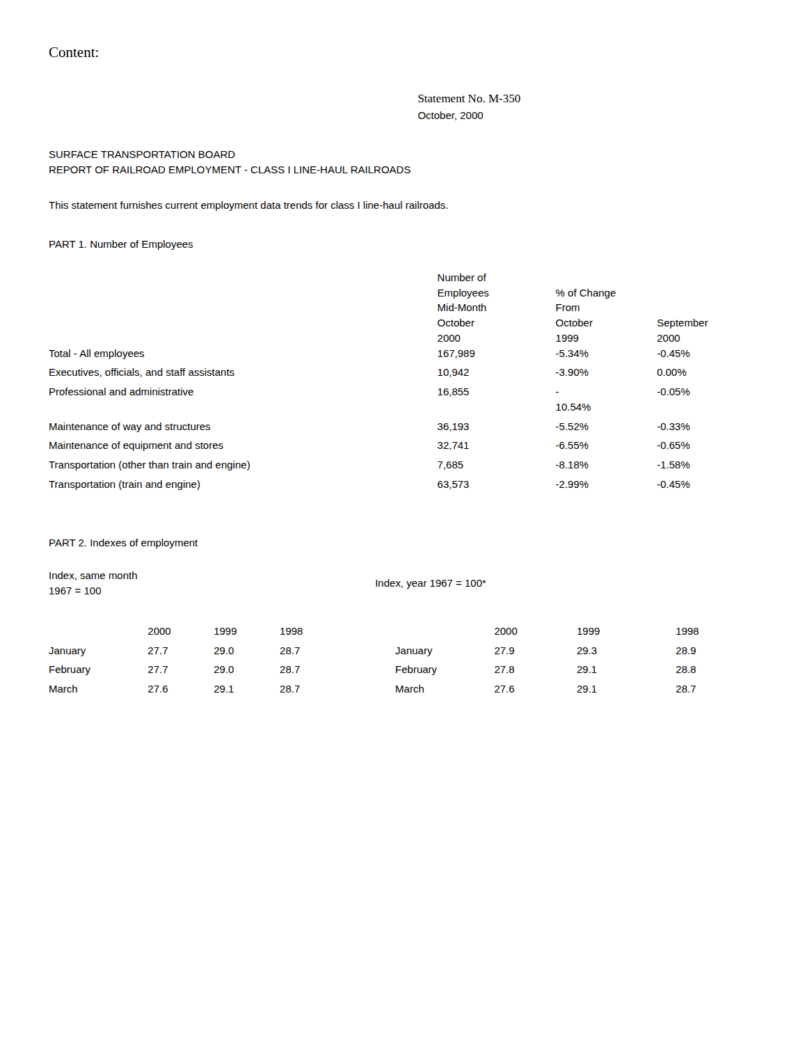Content:
Statement No. M-350
October, 2000
SURFACE TRANSPORTATION BOARD
REPORT OF RAILROAD EMPLOYMENT - CLASS I LINE-HAUL RAILROADS
This statement furnishes current employment data trends for class I line-haul railroads.
PART 1. Number of Employees
| | Number of | |
| --- | --- | --- |
| | Employees | % of Change |
| | Mid-Month | From |
| | October | October | September |
| | 2000 | 1999 | 2000 |
| Total - All employees | 167,989 | -5.34% | -0.45% |
| Executives, officials, and staff assistants | 10,942 | -3.90% | 0.00% |
| Professional and administrative | 16,855 | - 10.54% | -0.05% |
| Maintenance of way and structures | 36,193 | -5.52% | -0.33% |
| Maintenance of equipment and stores | 32,741 | -6.55% | -0.65% |
| Transportation (other than train and engine) | 7,685 | -8.18% | -1.58% |
| Transportation (train and engine) | 63,573 | -2.99% | -0.45% |
PART 2. Indexes of employment
| Index, same month 1967 = 100 | Index, year 1967 = 100* |
| | 2000 | 1999 | 1998 | | | 2000 | 1999 | 1998 |
| --- | --- | --- | --- | --- | --- | --- | --- | --- |
| January | 27.7 | 29.0 | 28.7 | | January | 27.9 | 29.3 | 28.9 |
| February | 27.7 | 29.0 | 28.7 | | February | 27.8 | 29.1 | 28.8 |
| March | 27.6 | 29.1 | 28.7 | | March | 27.6 | 29.1 | 28.7 |